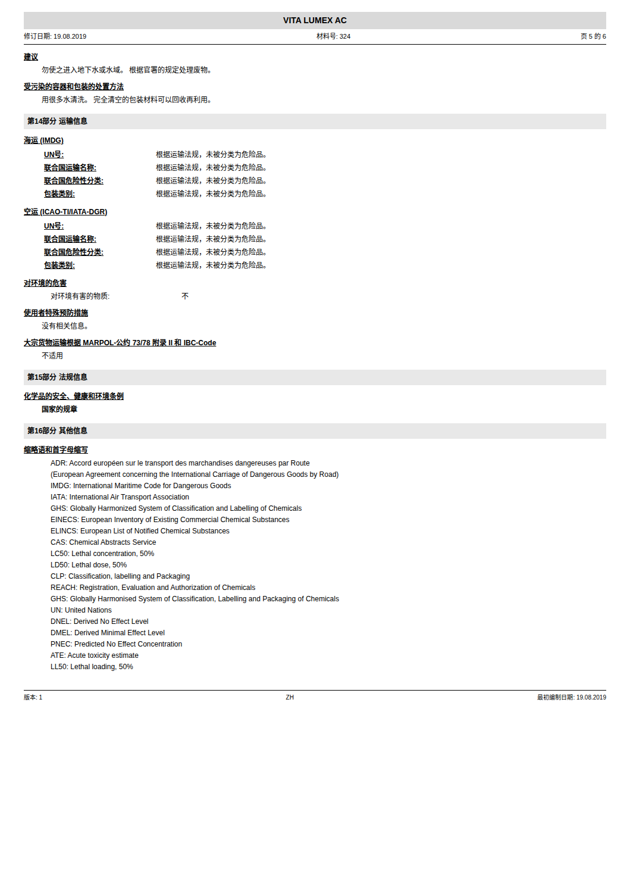VITA LUMEX AC
修订日期: 19.08.2019 材料号: 324 页 5 的 6
建议
勿使之进入地下水或水域。 根据官署的规定处理废物。
受污染的容器和包装的处置方法
用很多水清洗。 完全清空的包装材料可以回收再利用。
第14部分 运输信息
海运 (IMDG)
| UN号: | 根据运输法规，未被分类为危险品。 |
| 联合国运输名称: | 根据运输法规，未被分类为危险品。 |
| 联合国危险性分类: | 根据运输法规，未被分类为危险品。 |
| 包装类别: | 根据运输法规，未被分类为危险品。 |
空运 (ICAO-TI/IATA-DGR)
| UN号: | 根据运输法规，未被分类为危险品。 |
| 联合国运输名称: | 根据运输法规，未被分类为危险品。 |
| 联合国危险性分类: | 根据运输法规，未被分类为危险品。 |
| 包装类别: | 根据运输法规，未被分类为危险品。 |
对环境的危害
对环境有害的物质: 不
使用者特殊预防措施
没有相关信息。
大宗货物运输根据 MARPOL-公约 73/78 附录 II 和 IBC-Code
不适用
第15部分 法规信息
化学品的安全、健康和环境条例
国家的规章
第16部分 其他信息
缩略语和首字母缩写
ADR: Accord européen sur le transport des marchandises dangereuses par Route
(European Agreement concerning the International Carriage of Dangerous Goods by Road)
IMDG: International Maritime Code for Dangerous Goods
IATA: International Air Transport Association
GHS: Globally Harmonized System of Classification and Labelling of Chemicals
EINECS: European Inventory of Existing Commercial Chemical Substances
ELINCS: European List of Notified Chemical Substances
CAS: Chemical Abstracts Service
LC50: Lethal concentration, 50%
LD50: Lethal dose, 50%
CLP: Classification, labelling and Packaging
REACH: Registration, Evaluation and Authorization of Chemicals
GHS: Globally Harmonised System of Classification, Labelling and Packaging of Chemicals
UN: United Nations
DNEL: Derived No Effect Level
DMEL: Derived Minimal Effect Level
PNEC: Predicted No Effect Concentration
ATE: Acute toxicity estimate
LL50: Lethal loading, 50%
版本: 1 ZH 最初编制日期: 19.08.2019